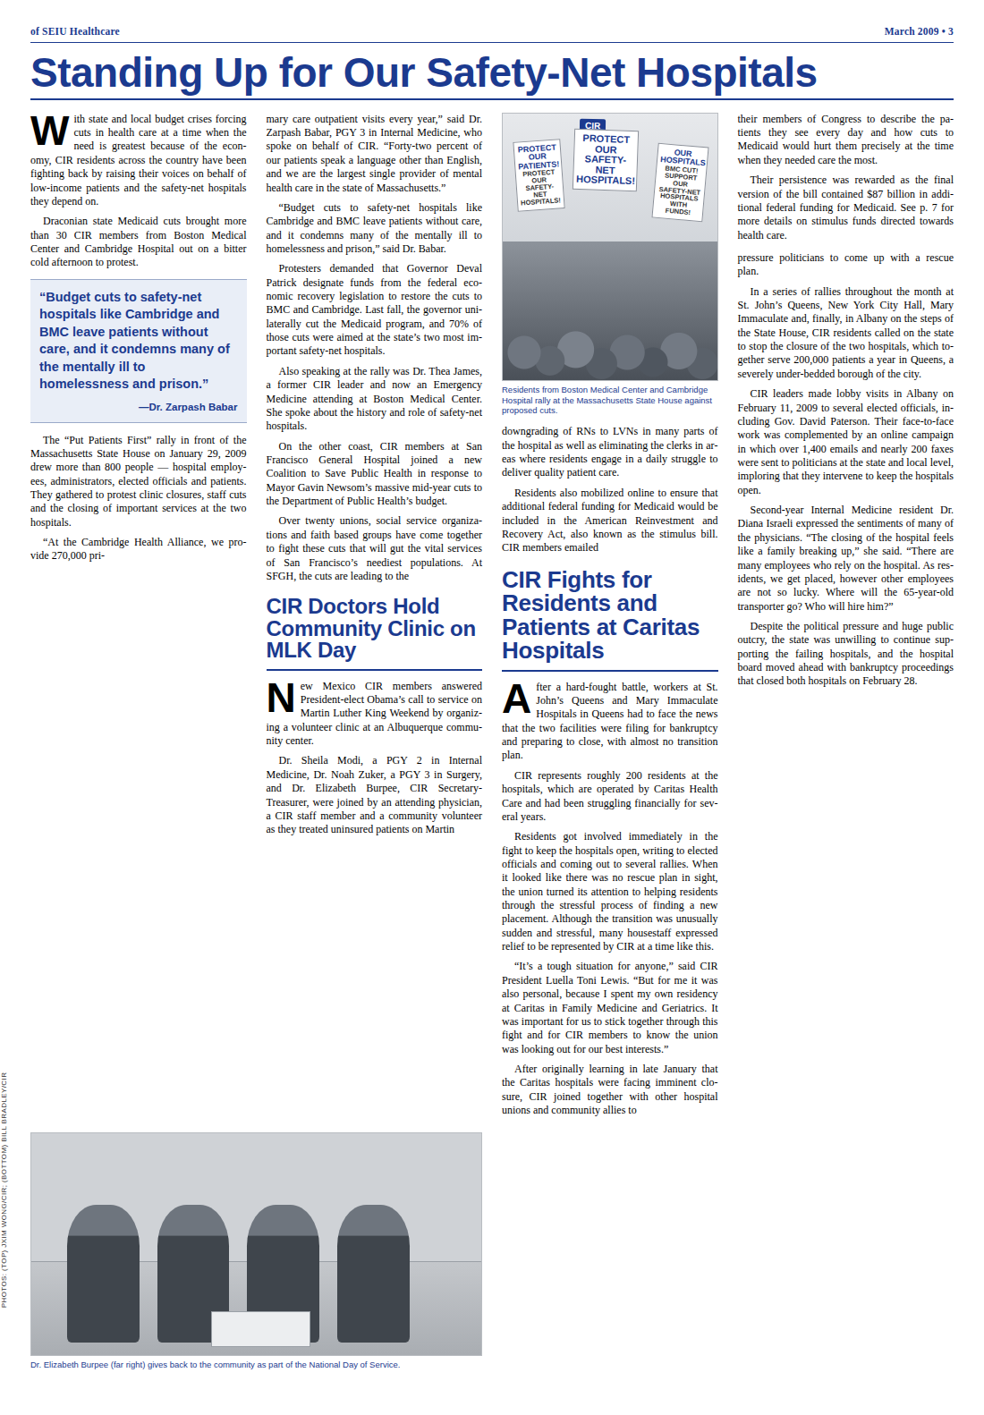of SEIU Healthcare
March 2009 • 3
Standing Up for Our Safety-Net Hospitals
With state and local budget crises forcing cuts in health care at a time when the need is greatest because of the economy, CIR residents across the country have been fighting back by raising their voices on behalf of low-income patients and the safety-net hospitals they depend on.
Draconian state Medicaid cuts brought more than 30 CIR members from Boston Medical Center and Cambridge Hospital out on a bitter cold afternoon to protest.
“Budget cuts to safety-net hospitals like Cambridge and BMC leave patients without care, and it condemns many of the mentally ill to homelessness and prison.” —Dr. Zarpash Babar
The “Put Patients First” rally in front of the Massachusetts State House on January 29, 2009 drew more than 800 people — hospital employees, administrators, elected officials and patients. They gathered to protest clinic closures, staff cuts and the closing of important services at the two hospitals.
“At the Cambridge Health Alliance, we provide 270,000 pri-
mary care outpatient visits every year,” said Dr. Zarpash Babar, PGY 3 in Internal Medicine, who spoke on behalf of CIR. “Forty-two percent of our patients speak a language other than English, and we are the largest single provider of mental health care in the state of Massachusetts.”
“Budget cuts to safety-net hospitals like Cambridge and BMC leave patients without care, and it condemns many of the mentally ill to homelessness and prison,” said Dr. Babar.
Protesters demanded that Governor Deval Patrick designate funds from the federal economic recovery legislation to restore the cuts to BMC and Cambridge. Last fall, the governor unilaterally cut the Medicaid program, and 70% of those cuts were aimed at the state’s two most important safety-net hospitals.
Also speaking at the rally was Dr. Thea James, a former CIR leader and now an Emergency Medicine attending at Boston Medical Center. She spoke about the history and role of safety-net hospitals.
On the other coast, CIR members at San Francisco General Hospital joined a new Coalition to Save Public Health in response to Mayor Gavin Newsom’s massive mid-year cuts to the Department of Public Health’s budget.
Over twenty unions, social service organizations and faith based groups have come together to fight these cuts that will gut the vital services of San Francisco’s neediest populations. At SFGH, the cuts are leading to the
CIR Doctors Hold Community Clinic on MLK Day
New Mexico CIR members answered President-elect Obama’s call to service on Martin Luther King Weekend by organizing a volunteer clinic at an Albuquerque community center.
Dr. Sheila Modi, a PGY 2 in Internal Medicine, Dr. Noah Zuker, a PGY 3 in Surgery, and Dr. Elizabeth Burpee, CIR Secretary-Treasurer, were joined by an attending physician, a CIR staff member and a community volunteer as they treated uninsured patients on Martin
CIR
PROTECT OUR PATIENTS!PROTECT OUR SAFETY-NET HOSPITALS!
PROTECT OUR SAFETY-NET HOSPITALS!
OUR HOSPITALSBMC CUT!SUPPORT OUR SAFETY-NET HOSPITALS WITH FUNDS!
PUT PATIENTS FIRST!
BMC RESIDENTwww.cirseiu.org
Residents from Boston Medical Center and Cambridge Hospital rally at the Massachusetts State House against proposed cuts.
downgrading of RNs to LVNs in many parts of the hospital as well as eliminating the clerks in areas where residents engage in a daily struggle to deliver quality patient care.
Residents also mobilized online to ensure that additional federal funding for Medicaid would be included in the American Reinvestment and Recovery Act, also known as the stimulus bill. CIR members emailed
CIR Fights for Residents and Patients at Caritas Hospitals
After a hard-fought battle, workers at St. John’s Queens and Mary Immaculate Hospitals in Queens had to face the news that the two facilities were filing for bankruptcy and preparing to close, with almost no transition plan.
CIR represents roughly 200 residents at the hospitals, which are operated by Caritas Health Care and had been struggling financially for several years.
Residents got involved immediately in the fight to keep the hospitals open, writing to elected officials and coming out to several rallies. When it looked like there was no rescue plan in sight, the union turned its attention to helping residents through the stressful process of finding a new placement. Although the transition was unusually sudden and stressful, many housestaff expressed relief to be represented by CIR at a time like this.
“It’s a tough situation for anyone,” said CIR President Luella Toni Lewis. “But for me it was also personal, because I spent my own residency at Caritas in Family Medicine and Geriatrics. It was important for us to stick together through this fight and for CIR members to know the union was looking out for our best interests.”
After originally learning in late January that the Caritas hospitals were facing imminent closure, CIR joined together with other hospital unions and community allies to
their members of Congress to describe the patients they see every day and how cuts to Medicaid would hurt them precisely at the time when they needed care the most.
Their persistence was rewarded as the final version of the bill contained $87 billion in additional federal funding for Medicaid. See p. 7 for more details on stimulus funds directed towards health care.
pressure politicians to come up with a rescue plan.
In a series of rallies throughout the month at St. John’s Queens, New York City Hall, Mary Immaculate and, finally, in Albany on the steps of the State House, CIR residents called on the state to stop the closure of the two hospitals, which together serve 200,000 patients a year in Queens, a severely under-bedded borough of the city.
CIR leaders made lobby visits in Albany on February 11, 2009 to several elected officials, including Gov. David Paterson. Their face-to-face work was complemented by an online campaign in which over 1,400 emails and nearly 200 faxes were sent to politicians at the state and local level, imploring that they intervene to keep the hospitals open.
Second-year Internal Medicine resident Dr. Diana Israeli expressed the sentiments of many of the physicians. “The closing of the hospital feels like a family breaking up,” she said. “There are many employees who rely on the hospital. As residents, we get placed, however other employees are not so lucky. Where will the 65-year-old transporter go? Who will hire him?”
Despite the political pressure and huge public outcry, the state was unwilling to continue supporting the failing hospitals, and the hospital board moved ahead with bankruptcy proceedings that closed both hospitals on February 28.
Dr. Elizabeth Burpee (far right) gives back to the community as part of the National Day of Service.
PHOTOS: (TOP) JXIM WONG/CIR; (BOTTOM) BILL BRADLEY/CIR